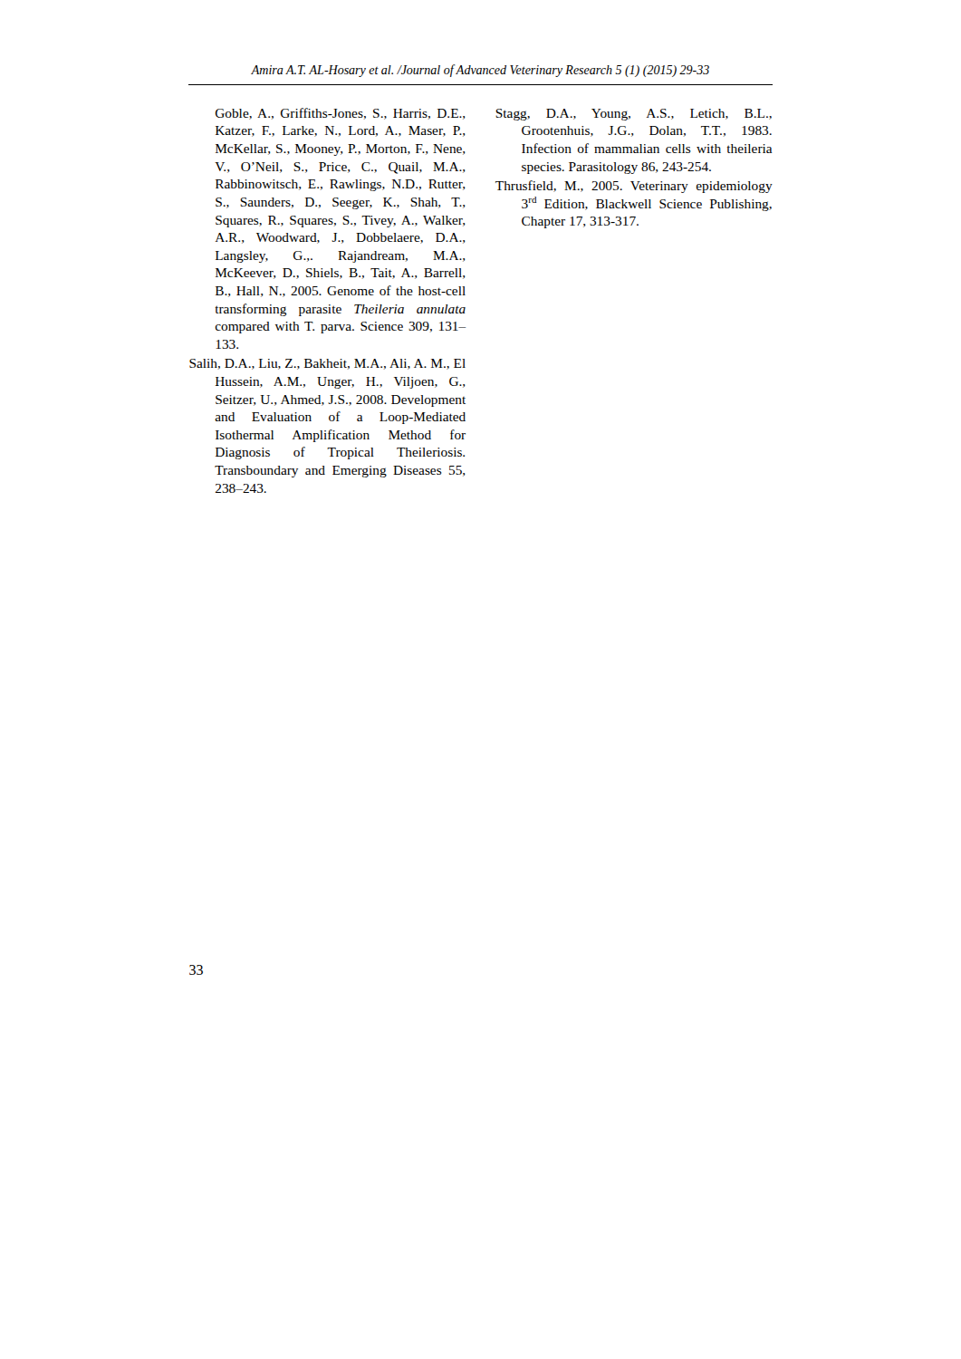Amira A.T. AL-Hosary et al. /Journal of Advanced Veterinary Research 5 (1) (2015) 29-33
Goble, A., Griffiths-Jones, S., Harris, D.E., Katzer, F., Larke, N., Lord, A., Maser, P., McKellar, S., Mooney, P., Morton, F., Nene, V., O’Neil, S., Price, C., Quail, M.A., Rabbinowitsch, E., Rawlings, N.D., Rutter, S., Saunders, D., Seeger, K., Shah, T., Squares, R., Squares, S., Tivey, A., Walker, A.R., Woodward, J., Dobbelaere, D.A., Langsley, G.,. Rajandream, M.A., McKeever, D., Shiels, B., Tait, A., Barrell, B., Hall, N., 2005. Genome of the host-cell transforming parasite Theileria annulata compared with T. parva. Science 309, 131–133.
Salih, D.A., Liu, Z., Bakheit, M.A., Ali, A. M., El Hussein, A.M., Unger, H., Viljoen, G., Seitzer, U., Ahmed, J.S., 2008. Development and Evaluation of a Loop-Mediated Isothermal Amplification Method for Diagnosis of Tropical Theileriosis. Transboundary and Emerging Diseases 55, 238–243.
Stagg, D.A., Young, A.S., Letich, B.L., Grootenhuis, J.G., Dolan, T.T., 1983. Infection of mammalian cells with theileria species. Parasitology 86, 243-254.
Thrusfield, M., 2005. Veterinary epidemiology 3rd Edition, Blackwell Science Publishing, Chapter 17, 313-317.
33